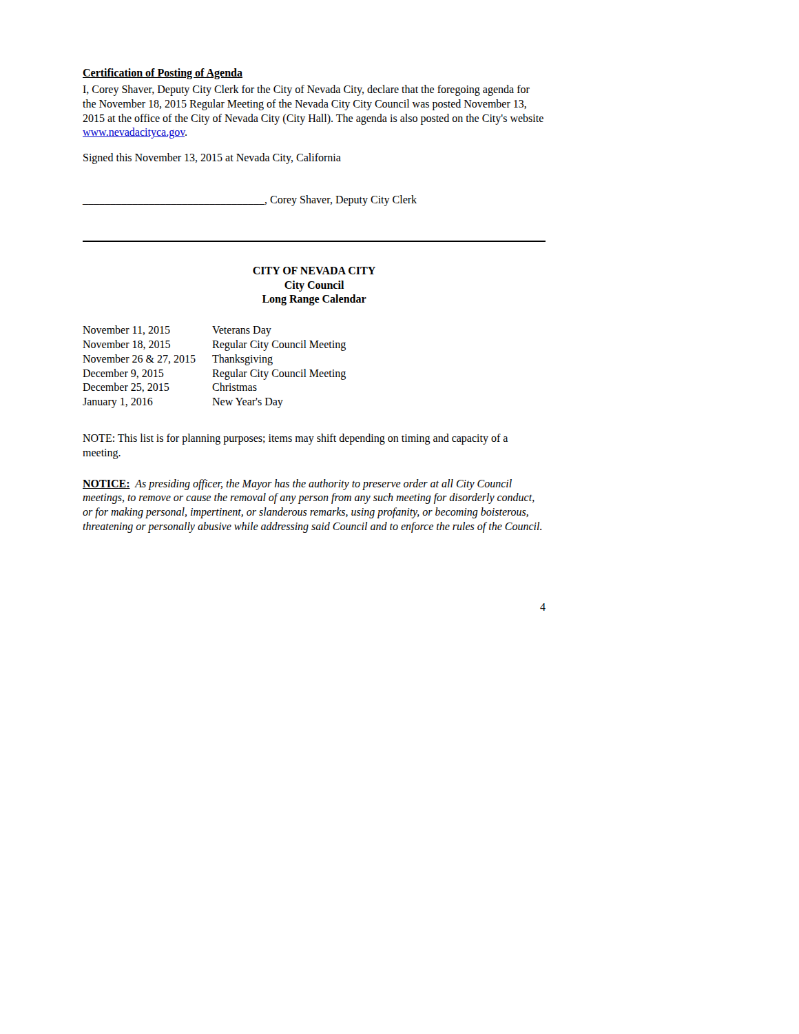Certification of Posting of Agenda
I, Corey Shaver, Deputy City Clerk for the City of Nevada City, declare that the foregoing agenda for the November 18, 2015 Regular Meeting of the Nevada City City Council was posted November 13, 2015 at the office of the City of Nevada City (City Hall). The agenda is also posted on the City's website www.nevadacityca.gov.
Signed this November 13, 2015 at Nevada City, California
_________________________________, Corey Shaver, Deputy City Clerk
CITY OF NEVADA CITY
City Council
Long Range Calendar
| November 11, 2015 | Veterans Day |
| November 18, 2015 | Regular City Council Meeting |
| November 26 & 27, 2015 | Thanksgiving |
| December 9, 2015 | Regular City Council Meeting |
| December 25, 2015 | Christmas |
| January 1, 2016 | New Year's Day |
NOTE: This list is for planning purposes; items may shift depending on timing and capacity of a meeting.
NOTICE: As presiding officer, the Mayor has the authority to preserve order at all City Council meetings, to remove or cause the removal of any person from any such meeting for disorderly conduct, or for making personal, impertinent, or slanderous remarks, using profanity, or becoming boisterous, threatening or personally abusive while addressing said Council and to enforce the rules of the Council.
4